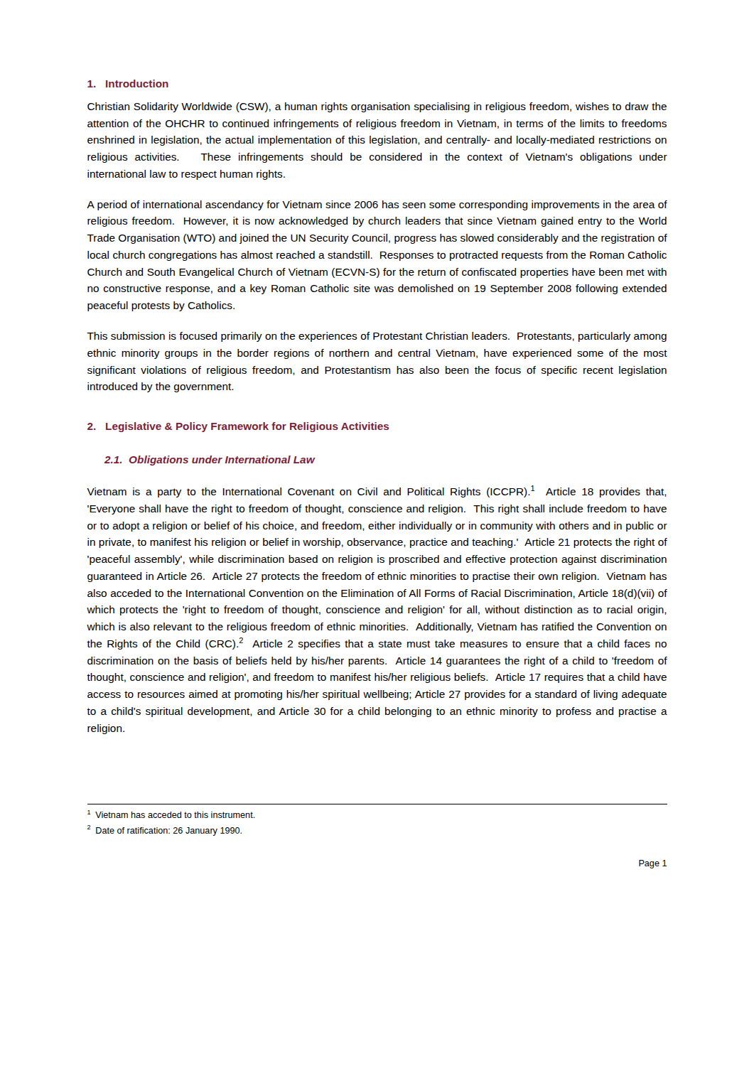1. Introduction
Christian Solidarity Worldwide (CSW), a human rights organisation specialising in religious freedom, wishes to draw the attention of the OHCHR to continued infringements of religious freedom in Vietnam, in terms of the limits to freedoms enshrined in legislation, the actual implementation of this legislation, and centrally- and locally-mediated restrictions on religious activities. These infringements should be considered in the context of Vietnam's obligations under international law to respect human rights.
A period of international ascendancy for Vietnam since 2006 has seen some corresponding improvements in the area of religious freedom. However, it is now acknowledged by church leaders that since Vietnam gained entry to the World Trade Organisation (WTO) and joined the UN Security Council, progress has slowed considerably and the registration of local church congregations has almost reached a standstill. Responses to protracted requests from the Roman Catholic Church and South Evangelical Church of Vietnam (ECVN-S) for the return of confiscated properties have been met with no constructive response, and a key Roman Catholic site was demolished on 19 September 2008 following extended peaceful protests by Catholics.
This submission is focused primarily on the experiences of Protestant Christian leaders. Protestants, particularly among ethnic minority groups in the border regions of northern and central Vietnam, have experienced some of the most significant violations of religious freedom, and Protestantism has also been the focus of specific recent legislation introduced by the government.
2. Legislative & Policy Framework for Religious Activities
2.1. Obligations under International Law
Vietnam is a party to the International Covenant on Civil and Political Rights (ICCPR).1 Article 18 provides that, 'Everyone shall have the right to freedom of thought, conscience and religion. This right shall include freedom to have or to adopt a religion or belief of his choice, and freedom, either individually or in community with others and in public or in private, to manifest his religion or belief in worship, observance, practice and teaching.' Article 21 protects the right of 'peaceful assembly', while discrimination based on religion is proscribed and effective protection against discrimination guaranteed in Article 26. Article 27 protects the freedom of ethnic minorities to practise their own religion. Vietnam has also acceded to the International Convention on the Elimination of All Forms of Racial Discrimination, Article 18(d)(vii) of which protects the 'right to freedom of thought, conscience and religion' for all, without distinction as to racial origin, which is also relevant to the religious freedom of ethnic minorities. Additionally, Vietnam has ratified the Convention on the Rights of the Child (CRC).2 Article 2 specifies that a state must take measures to ensure that a child faces no discrimination on the basis of beliefs held by his/her parents. Article 14 guarantees the right of a child to 'freedom of thought, conscience and religion', and freedom to manifest his/her religious beliefs. Article 17 requires that a child have access to resources aimed at promoting his/her spiritual wellbeing; Article 27 provides for a standard of living adequate to a child's spiritual development, and Article 30 for a child belonging to an ethnic minority to profess and practise a religion.
1 Vietnam has acceded to this instrument.
2 Date of ratification: 26 January 1990.
Page 1